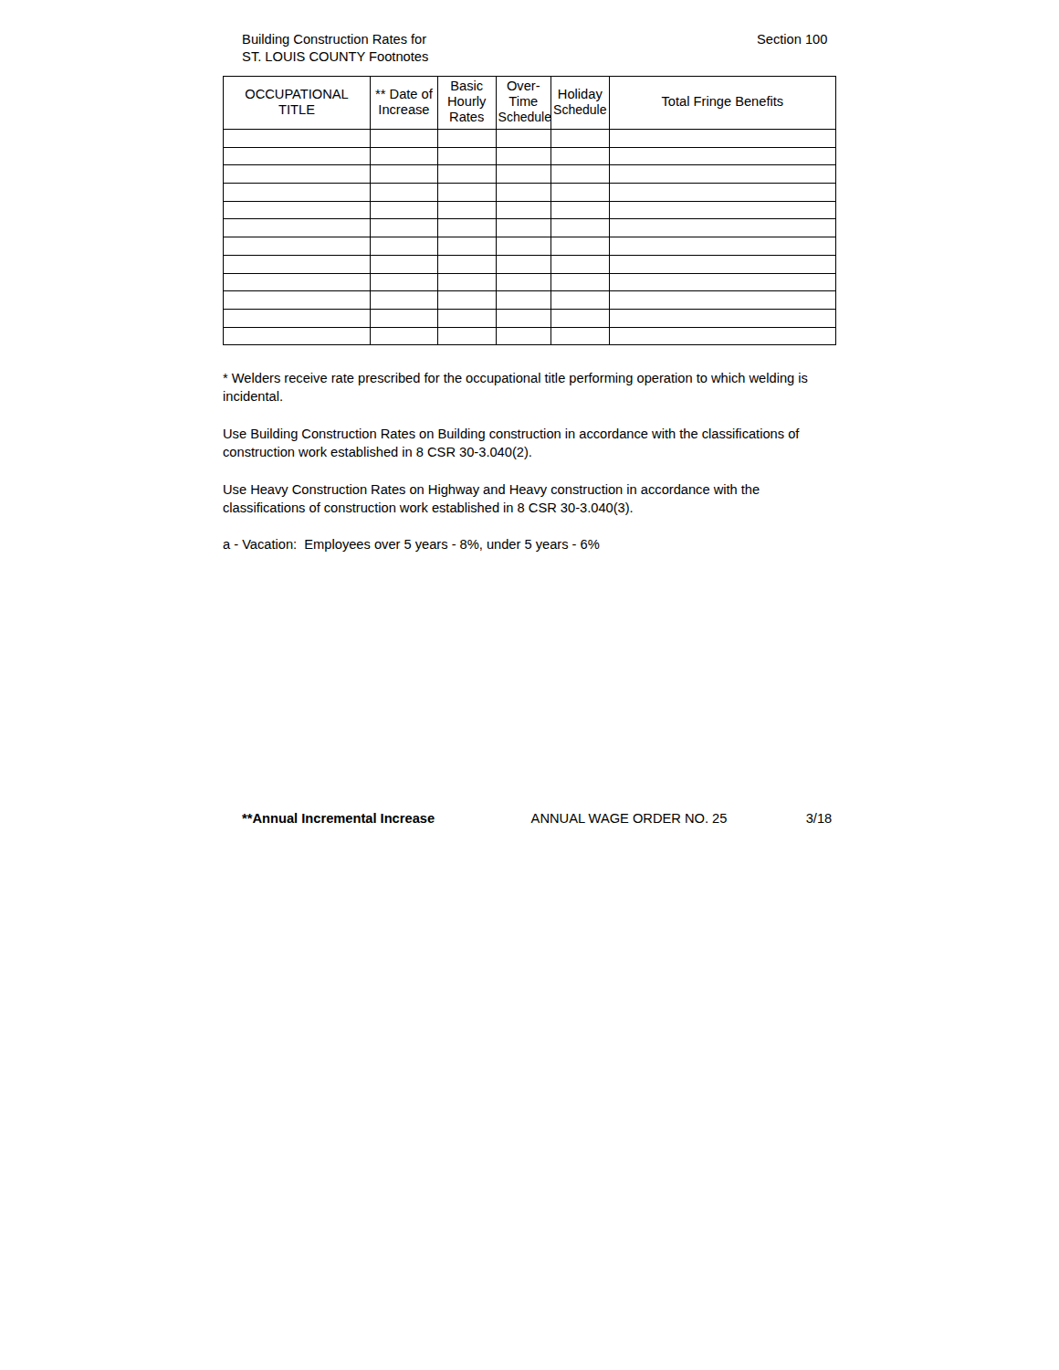Building Construction Rates for
ST. LOUIS COUNTY Footnotes
Section 100
| OCCUPATIONAL TITLE | ** Date of Increase | Basic Hourly Rates | Over- Time Schedule | Holiday Schedule | Total Fringe Benefits |
| --- | --- | --- | --- | --- | --- |
* Welders receive rate prescribed for the occupational title performing operation to which welding is incidental.
Use Building Construction Rates on Building construction in accordance with the classifications of construction work established in 8 CSR 30-3.040(2).
Use Heavy Construction Rates on Highway and Heavy construction in accordance with the classifications of construction work established in 8 CSR 30-3.040(3).
a - Vacation: Employees over 5 years - 8%, under 5 years - 6%
**Annual Incremental Increase
ANNUAL WAGE ORDER NO. 25
3/18